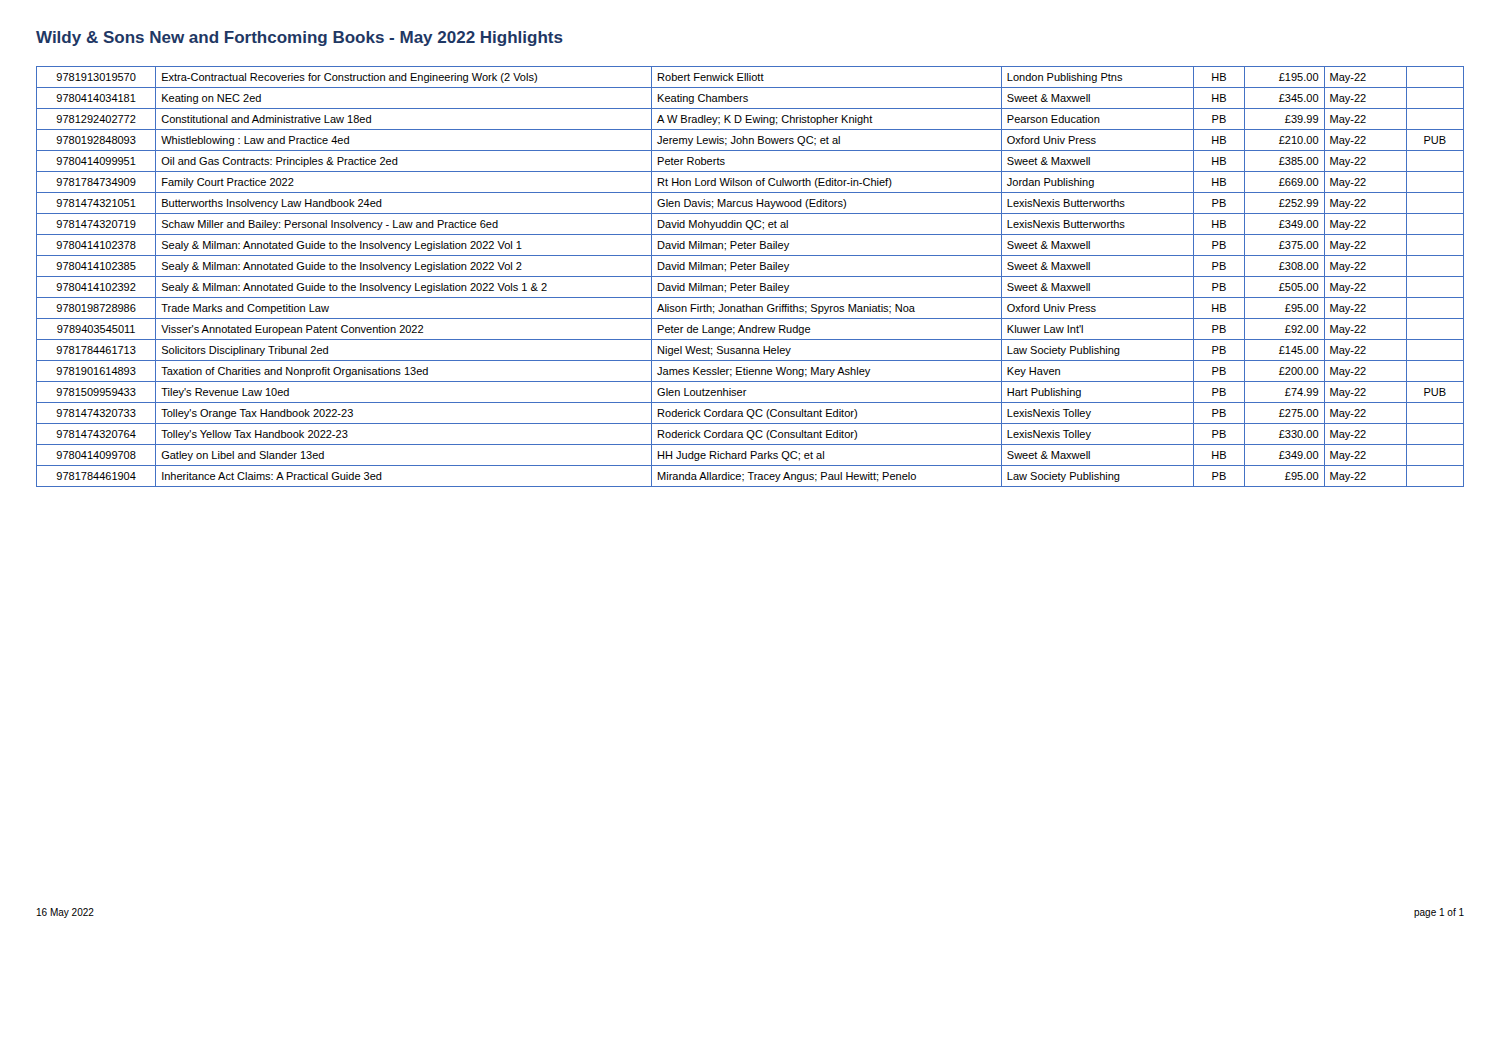Wildy & Sons New and Forthcoming Books - May 2022 Highlights
| 9781913019570 | Extra-Contractual Recoveries for Construction and Engineering Work (2 Vols) | Robert Fenwick Elliott | London Publishing Ptns | HB | £195.00 | May-22 | |
| 9780414034181 | Keating on NEC 2ed | Keating Chambers | Sweet & Maxwell | HB | £345.00 | May-22 | |
| 9781292402772 | Constitutional and Administrative Law 18ed | A W Bradley; K D Ewing; Christopher Knight | Pearson Education | PB | £39.99 | May-22 | |
| 9780192848093 | Whistleblowing : Law and Practice 4ed | Jeremy Lewis; John Bowers QC; et al | Oxford Univ Press | HB | £210.00 | May-22 | PUB |
| 9780414099951 | Oil and Gas Contracts: Principles & Practice 2ed | Peter Roberts | Sweet & Maxwell | HB | £385.00 | May-22 | |
| 9781784734909 | Family Court Practice 2022 | Rt Hon Lord Wilson of Culworth (Editor-in-Chief) | Jordan Publishing | HB | £669.00 | May-22 | |
| 9781474321051 | Butterworths Insolvency Law Handbook 24ed | Glen Davis; Marcus Haywood (Editors) | LexisNexis Butterworths | PB | £252.99 | May-22 | |
| 9781474320719 | Schaw Miller and Bailey: Personal Insolvency - Law and Practice 6ed | David Mohyuddin QC; et al | LexisNexis Butterworths | HB | £349.00 | May-22 | |
| 9780414102378 | Sealy & Milman: Annotated Guide to the Insolvency Legislation 2022 Vol 1 | David Milman; Peter Bailey | Sweet & Maxwell | PB | £375.00 | May-22 | |
| 9780414102385 | Sealy & Milman: Annotated Guide to the Insolvency Legislation 2022 Vol 2 | David Milman; Peter Bailey | Sweet & Maxwell | PB | £308.00 | May-22 | |
| 9780414102392 | Sealy & Milman: Annotated Guide to the Insolvency Legislation 2022 Vols 1 & 2 | David Milman; Peter Bailey | Sweet & Maxwell | PB | £505.00 | May-22 | |
| 9780198728986 | Trade Marks and Competition Law | Alison Firth; Jonathan Griffiths; Spyros Maniatis; Noa | Oxford Univ Press | HB | £95.00 | May-22 | |
| 9789403545011 | Visser's Annotated European Patent Convention 2022 | Peter de Lange; Andrew Rudge | Kluwer Law Int'l | PB | £92.00 | May-22 | |
| 9781784461713 | Solicitors Disciplinary Tribunal 2ed | Nigel West; Susanna Heley | Law Society Publishing | PB | £145.00 | May-22 | |
| 9781901614893 | Taxation of Charities and Nonprofit Organisations 13ed | James Kessler; Etienne Wong; Mary Ashley | Key Haven | PB | £200.00 | May-22 | |
| 9781509959433 | Tiley's Revenue Law 10ed | Glen Loutzenhiser | Hart Publishing | PB | £74.99 | May-22 | PUB |
| 9781474320733 | Tolley's Orange Tax Handbook 2022-23 | Roderick Cordara QC (Consultant Editor) | LexisNexis Tolley | PB | £275.00 | May-22 | |
| 9781474320764 | Tolley's Yellow Tax Handbook 2022-23 | Roderick Cordara QC (Consultant Editor) | LexisNexis Tolley | PB | £330.00 | May-22 | |
| 9780414099708 | Gatley on Libel and Slander 13ed | HH Judge Richard Parks QC; et al | Sweet & Maxwell | HB | £349.00 | May-22 | |
| 9781784461904 | Inheritance Act Claims: A Practical Guide 3ed | Miranda Allardice; Tracey Angus; Paul Hewitt; Penelo | Law Society Publishing | PB | £95.00 | May-22 | |
16 May 2022 page 1 of 1